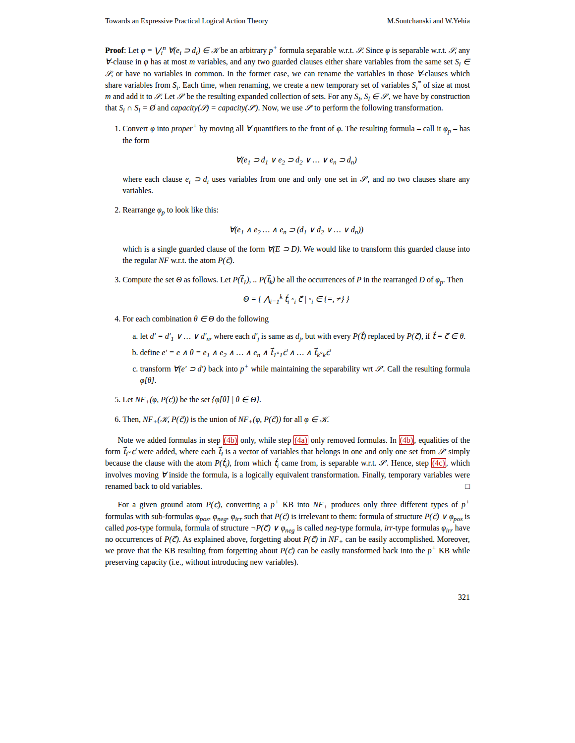Towards an Expressive Practical Logical Action Theory M.Soutchanski and W.Yehia
Proof: Let φ = ⋁in ∀(ei ⊃ di) ∈ 𝒦 be an arbitrary p+ formula separable w.r.t. 𝒮. Since φ is separable w.r.t. 𝒮, any ∀-clause in φ has at most m variables, and any two guarded clauses either share variables from the same set Si ∈ 𝒮, or have no variables in common. In the former case, we can rename the variables in those ∀-clauses which share variables from Si. Each time, when renaming, we create a new temporary set of variables Si* of size at most m and add it to 𝒮. Let 𝒮′ be the resulting expanded collection of sets. For any Si, Sl ∈ 𝒮′, we have by construction that Si ∩ Sl = Ø and capacity(𝒮) = capacity(𝒮′). Now, we use 𝒮′ to perform the following transformation.
Convert φ into proper+ by moving all ∀ quantifiers to the front of φ. The resulting formula – call it φp – has the form ∀(e1 ⊃ d1 ∨ e2 ⊃ d2 ∨ … ∨ en ⊃ dn) where each clause ei ⊃ di uses variables from one and only one set in 𝒮′, and no two clauses share any variables.
Rearrange φp to look like this: ∀(e1 ∧ e2 … ∧ en ⊃ (d1 ∨ d2 ∨ … ∨ dn)) which is a single guarded clause of the form ∀(E ⊃ D). We would like to transform this guarded clause into the regular NF w.r.t. the atom P(c⃗).
Compute the set Θ as follows. Let P(t⃗1), .. P(t⃗k) be all the occurrences of P in the rearranged D of φp. Then Θ = { ⋀i=1k t⃗i ◦i c⃗ | ◦i ∈ {=, ≠} }
For each combination θ ∈ Θ do the following
let d′ = d′1 ∨ … ∨ d′n, where each d′j is same as dj, but with every P(t⃗) replaced by P(c⃗), if t⃗ = c⃗ ∈ θ.
define e′ = e ∧ θ = e1 ∧ e2 ∧ … ∧ en ∧ t⃗1◦1c⃗ ∧ … ∧ t⃗k◦kc⃗
transform ∀(e′ ⊃ d′) back into p+ while maintaining the separability wrt 𝒮′. Call the resulting formula φ[θ].
Let NF+(φ, P(c⃗)) be the set {φ[θ] | θ ∈ Θ}.
Then, NF+(𝒦, P(c⃗)) is the union of NF+(φ, P(c⃗)) for all φ ∈ 𝒦.
Note we added formulas in step (4b) only, while step (4a) only removed formulas. In (4b), equalities of the form t⃗i◦c⃗ were added, where each t⃗i is a vector of variables that belongs in one and only one set from 𝒮′ simply because the clause with the atom P(t⃗i), from which t⃗i came from, is separable w.r.t. 𝒮′. Hence, step (4c), which involves moving ∀ inside the formula, is a logically equivalent transformation. Finally, temporary variables were renamed back to old variables. □
For a given ground atom P(c⃗), converting a p+ KB into NF+ produces only three different types of p+ formulas with sub-formulas φpos, φneg, φirr such that P(c⃗) is irrelevant to them: formula of structure P(c⃗) ∨ φpos is called pos-type formula, formula of structure ¬P(c⃗) ∨ φneg is called neg-type formula, irr-type formulas φirr have no occurrences of P(c⃗). As explained above, forgetting about P(c⃗) in NF+ can be easily accomplished. Moreover, we prove that the KB resulting from forgetting about P(c⃗) can be easily transformed back into the p+ KB while preserving capacity (i.e., without introducing new variables).
321